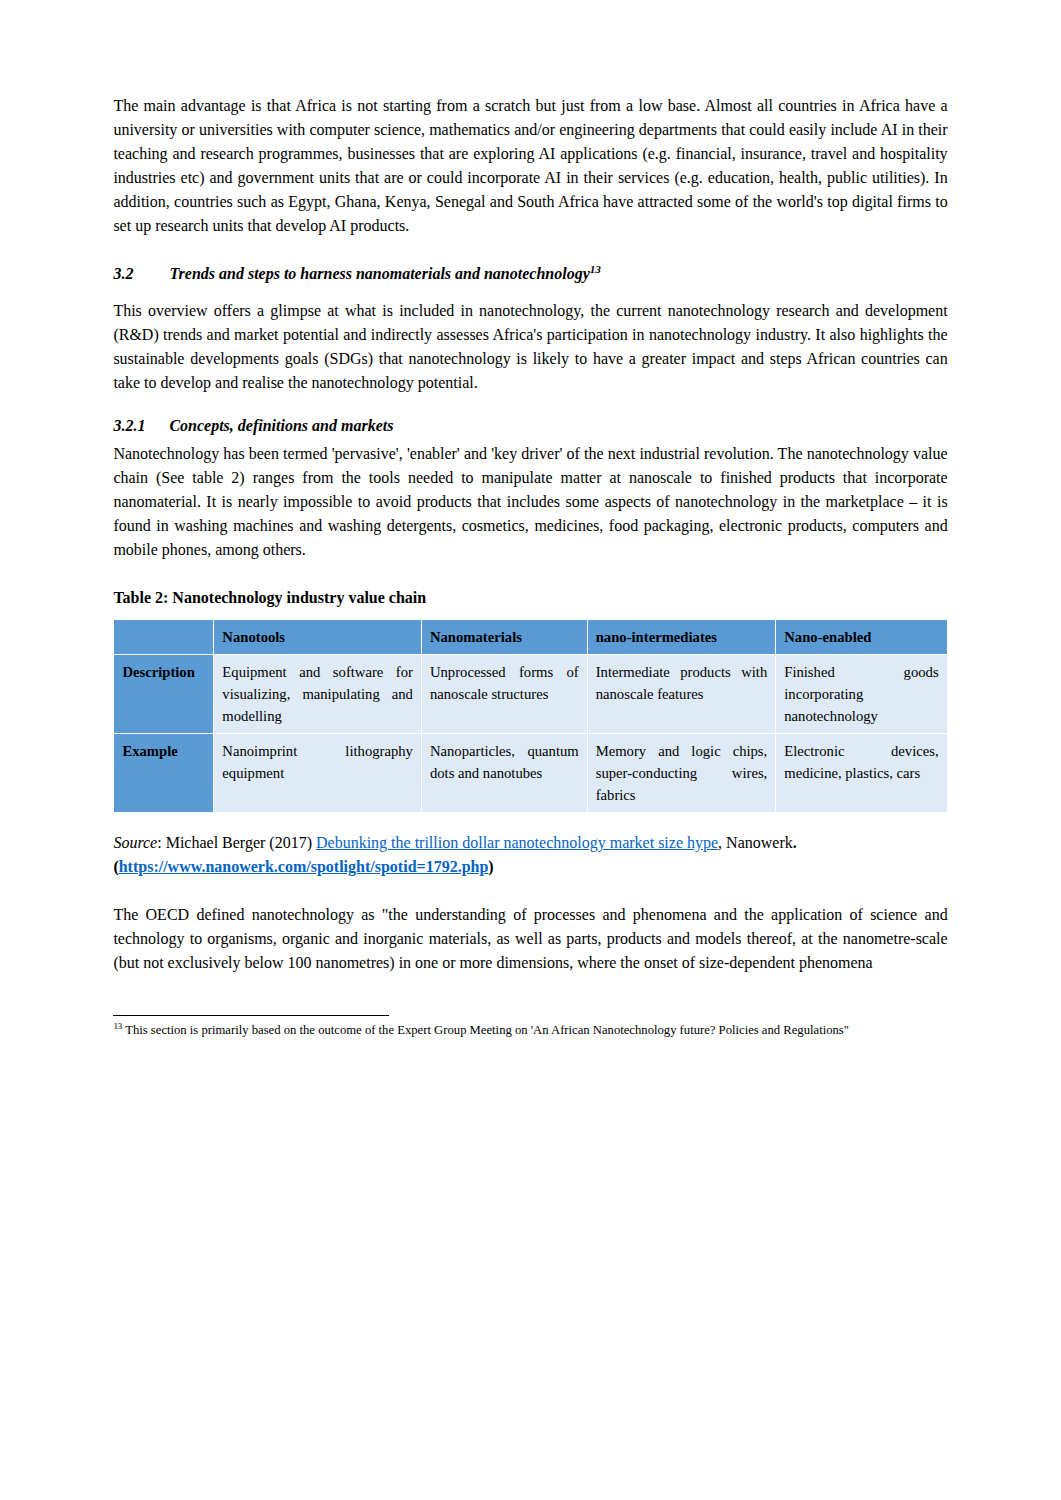The main advantage is that Africa is not starting from a scratch but just from a low base. Almost all countries in Africa have a university or universities with computer science, mathematics and/or engineering departments that could easily include AI in their teaching and research programmes, businesses that are exploring AI applications (e.g. financial, insurance, travel and hospitality industries etc) and government units that are or could incorporate AI in their services (e.g. education, health, public utilities). In addition, countries such as Egypt, Ghana, Kenya, Senegal and South Africa have attracted some of the world's top digital firms to set up research units that develop AI products.
3.2 Trends and steps to harness nanomaterials and nanotechnology13
This overview offers a glimpse at what is included in nanotechnology, the current nanotechnology research and development (R&D) trends and market potential and indirectly assesses Africa's participation in nanotechnology industry. It also highlights the sustainable developments goals (SDGs) that nanotechnology is likely to have a greater impact and steps African countries can take to develop and realise the nanotechnology potential.
3.2.1 Concepts, definitions and markets
Nanotechnology has been termed 'pervasive', 'enabler' and 'key driver' of the next industrial revolution. The nanotechnology value chain (See table 2) ranges from the tools needed to manipulate matter at nanoscale to finished products that incorporate nanomaterial. It is nearly impossible to avoid products that includes some aspects of nanotechnology in the marketplace – it is found in washing machines and washing detergents, cosmetics, medicines, food packaging, electronic products, computers and mobile phones, among others.
Table 2: Nanotechnology industry value chain
| | Nanotools | Nanomaterials | nano-intermediates | Nano-enabled |
| --- | --- | --- | --- | --- |
| Description | Equipment and software for visualizing, manipulating and modelling | Unprocessed forms of nanoscale structures | Intermediate products with nanoscale features | Finished goods incorporating nanotechnology |
| Example | Nanoimprint lithography equipment | Nanoparticles, quantum dots and nanotubes | Memory and logic chips, super-conducting wires, fabrics | Electronic devices, medicine, plastics, cars |
Source: Michael Berger (2017) Debunking the trillion dollar nanotechnology market size hype, Nanowerk. (https://www.nanowerk.com/spotlight/spotid=1792.php)
The OECD defined nanotechnology as "the understanding of processes and phenomena and the application of science and technology to organisms, organic and inorganic materials, as well as parts, products and models thereof, at the nanometre-scale (but not exclusively below 100 nanometres) in one or more dimensions, where the onset of size-dependent phenomena
13 This section is primarily based on the outcome of the Expert Group Meeting on 'An African Nanotechnology future? Policies and Regulations"